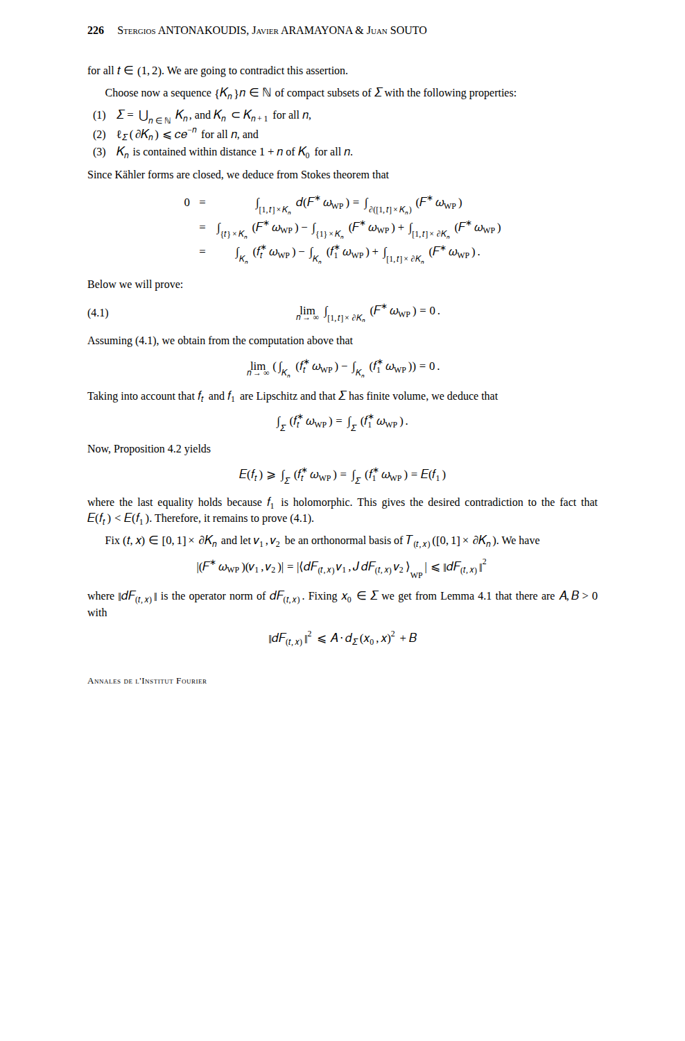226 Stergios ANTONAKOUDIS, Javier ARAMAYONA & Juan SOUTO
for all t∈(1,2). We are going to contradict this assertion.
Choose now a sequence {Kn}n∈ℕ of compact subsets of Σ with the following properties:
Σ=⋃n∈ℕKn, and Kn⊂Kn+1 for all n,
ℓΣ(∂Kn)⩽ce−n for all n, and
Kn is contained within distance 1+n of K0 for all n.
Since Kähler forms are closed, we deduce from Stokes theorem that
0 = ∫[1,t]×Kn d⁡(F∗ωWP) = ∫∂([1,t]×Kn) (F∗ωWP) = ∫{t}×Kn (F∗ωWP) − ∫{1}×Kn (F∗ωWP) + ∫[1,t]×∂Kn (F∗ωWP) = ∫Kn (ft∗ωWP) − ∫Kn (f1∗ωWP) + ∫[1,t]×∂Kn (F∗ωWP) .
Below we will prove:
(4.1) limn→∞ ∫[1,t]×∂Kn (F∗ωWP) =0.
Assuming (4.1), we obtain from the computation above that
limn→∞ ( ∫Kn (ft∗ωWP) − ∫Kn (f1∗ωWP) ) =0.
Taking into account that ft and f1 are Lipschitz and that Σ has finite volume, we deduce that
∫Σ (ft∗ωWP) = ∫Σ (f1∗ωWP) .
Now, Proposition 4.2 yields
E(ft) ⩾ ∫Σ (ft∗ωWP) = ∫Σ (f1∗ωWP) = E(f1)
where the last equality holds because f1 is holomorphic. This gives the desired contradiction to the fact that E(ft)<E(f1). Therefore, it remains to prove (4.1).
Fix (t,x)∈[0,1]×∂Kn and let v1,v2 be an orthonormal basis of T(t,x)([0,1]×∂Kn). We have
| (F∗ωWP) (v1,v2) | = | ⟨dF(t,x)v1,JdF(t,x)v2⟩ WP | ⩽ ‖dF(t,x)‖ 2
where ‖dF(t,x)‖ is the operator norm of dF(t,x). Fixing x0∈Σ we get from Lemma 4.1 that there are A,B>0 with
‖dF(t,x)‖ 2 ⩽ A⋅ dΣ(x0,x)2 +B
Annales de l'Institut Fourier